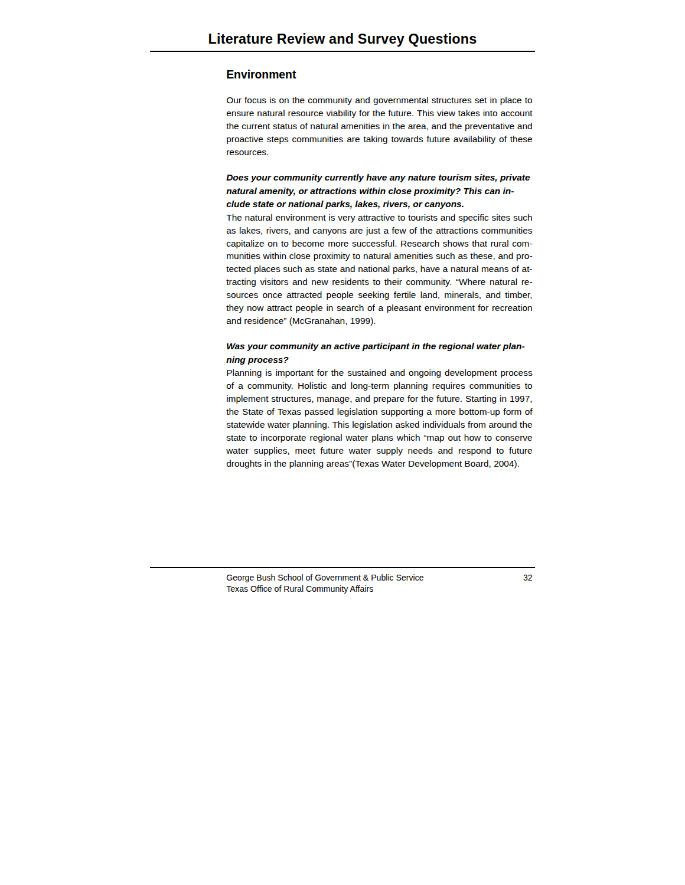Literature Review and Survey Questions
Environment
Our focus is on the community and governmental structures set in place to ensure natural resource viability for the future. This view takes into account the current status of natural amenities in the area, and the preventative and proactive steps communities are taking towards future availability of these resources.
Does your community currently have any nature tourism sites, private natural amenity, or attractions within close proximity? This can include state or national parks, lakes, rivers, or canyons.
The natural environment is very attractive to tourists and specific sites such as lakes, rivers, and canyons are just a few of the attractions communities capitalize on to become more successful. Research shows that rural communities within close proximity to natural amenities such as these, and protected places such as state and national parks, have a natural means of attracting visitors and new residents to their community. “Where natural resources once attracted people seeking fertile land, minerals, and timber, they now attract people in search of a pleasant environment for recreation and residence” (McGranahan, 1999).
Was your community an active participant in the regional water planning process?
Planning is important for the sustained and ongoing development process of a community. Holistic and long-term planning requires communities to implement structures, manage, and prepare for the future. Starting in 1997, the State of Texas passed legislation supporting a more bottom-up form of statewide water planning. This legislation asked individuals from around the state to incorporate regional water plans which “map out how to conserve water supplies, meet future water supply needs and respond to future droughts in the planning areas”(Texas Water Development Board, 2004).
George Bush School of Government & Public Service
Texas Office of Rural Community Affairs
32